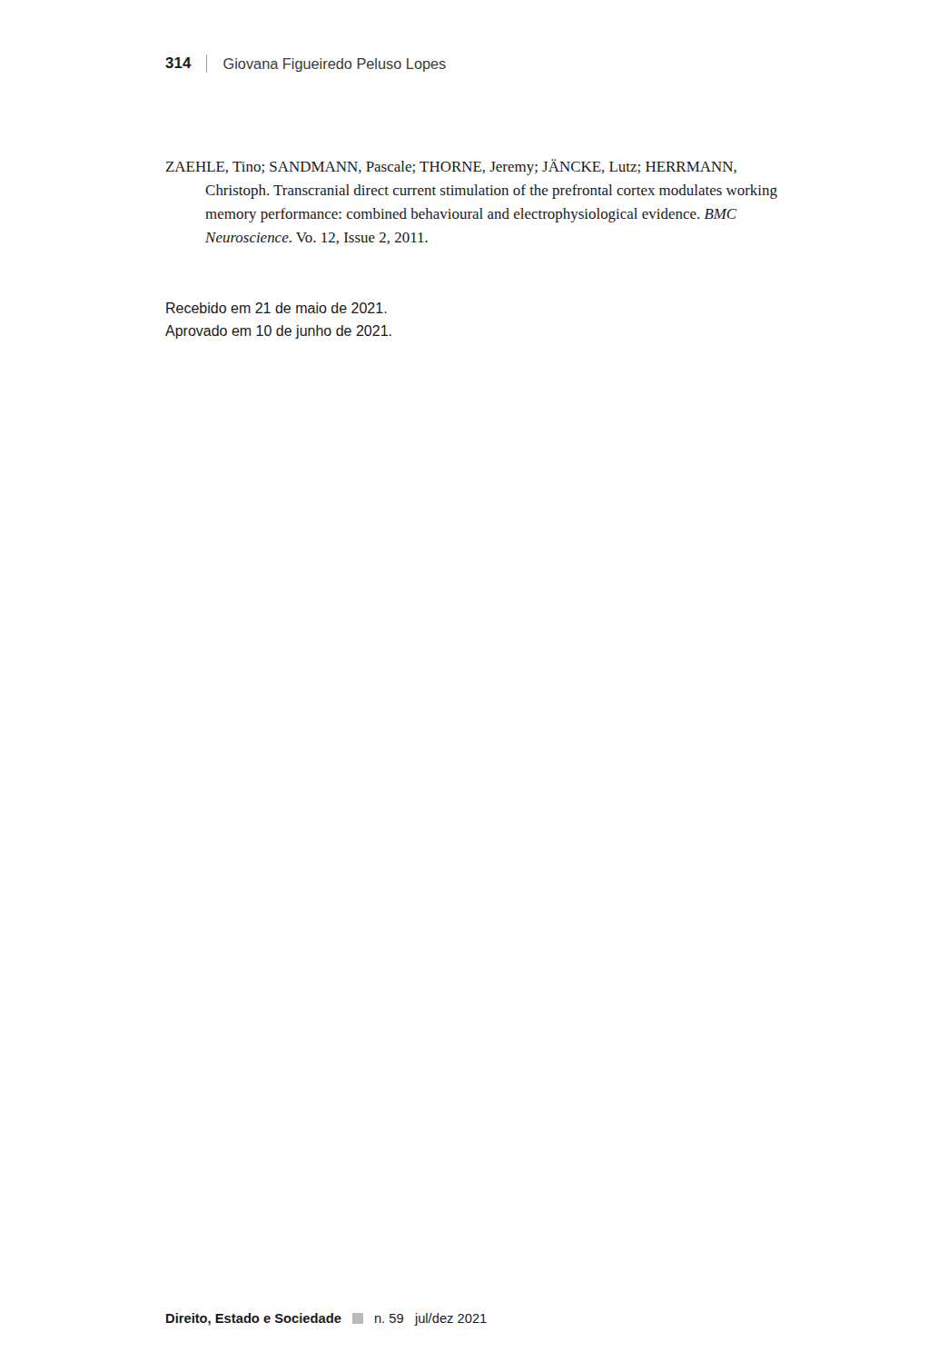314 Giovana Figueiredo Peluso Lopes
ZAEHLE, Tino; SANDMANN, Pascale; THORNE, Jeremy; JÄNCKE, Lutz; HERRMANN, Christoph. Transcranial direct current stimulation of the prefrontal cortex modulates working memory performance: combined behavioural and electrophysiological evidence. BMC Neuroscience. Vo. 12, Issue 2, 2011.
Recebido em 21 de maio de 2021.
Aprovado em 10 de junho de 2021.
Direito, Estado e Sociedade n. 59 jul/dez 2021